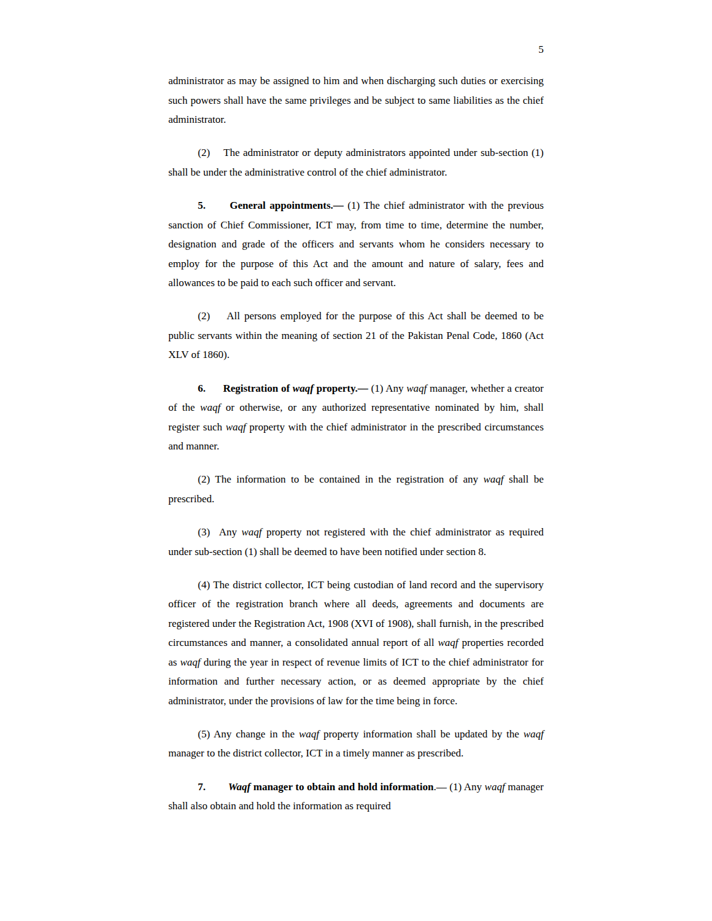5
administrator as may be assigned to him and when discharging such duties or exercising such powers shall have the same privileges and be subject to same liabilities as the chief administrator.
(2) The administrator or deputy administrators appointed under sub-section (1) shall be under the administrative control of the chief administrator.
5. General appointments.— (1) The chief administrator with the previous sanction of Chief Commissioner, ICT may, from time to time, determine the number, designation and grade of the officers and servants whom he considers necessary to employ for the purpose of this Act and the amount and nature of salary, fees and allowances to be paid to each such officer and servant.
(2) All persons employed for the purpose of this Act shall be deemed to be public servants within the meaning of section 21 of the Pakistan Penal Code, 1860 (Act XLV of 1860).
6. Registration of waqf property.— (1) Any waqf manager, whether a creator of the waqf or otherwise, or any authorized representative nominated by him, shall register such waqf property with the chief administrator in the prescribed circumstances and manner.
(2) The information to be contained in the registration of any waqf shall be prescribed.
(3) Any waqf property not registered with the chief administrator as required under sub-section (1) shall be deemed to have been notified under section 8.
(4) The district collector, ICT being custodian of land record and the supervisory officer of the registration branch where all deeds, agreements and documents are registered under the Registration Act, 1908 (XVI of 1908), shall furnish, in the prescribed circumstances and manner, a consolidated annual report of all waqf properties recorded as waqf during the year in respect of revenue limits of ICT to the chief administrator for information and further necessary action, or as deemed appropriate by the chief administrator, under the provisions of law for the time being in force.
(5) Any change in the waqf property information shall be updated by the waqf manager to the district collector, ICT in a timely manner as prescribed.
7. Waqf manager to obtain and hold information.— (1) Any waqf manager shall also obtain and hold the information as required